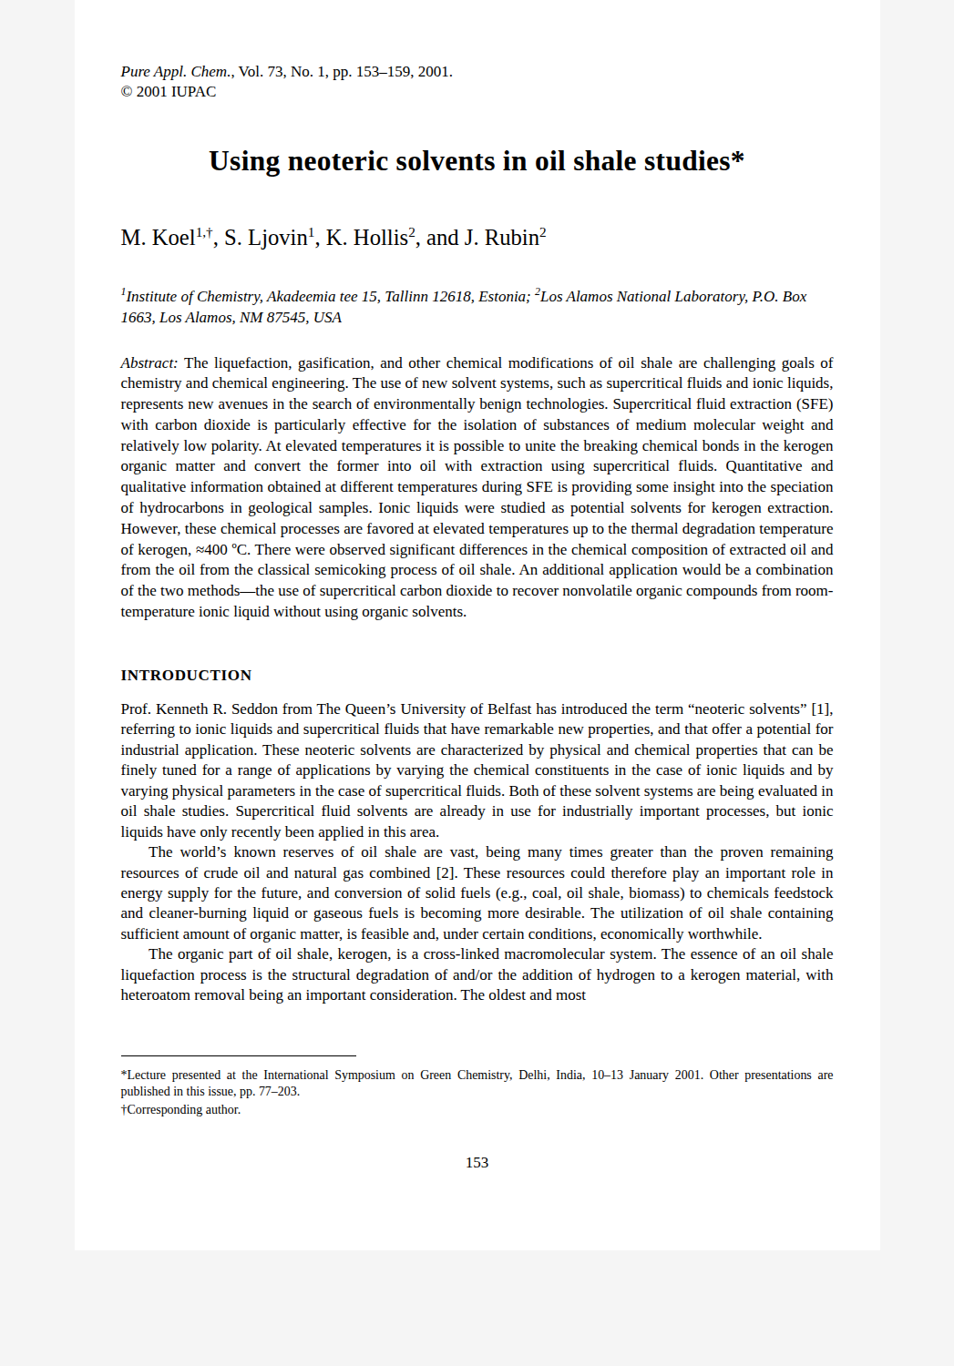Pure Appl. Chem., Vol. 73, No. 1, pp. 153–159, 2001.
© 2001 IUPAC
Using neoteric solvents in oil shale studies*
M. Koel1,†, S. Ljovin1, K. Hollis2, and J. Rubin2
1Institute of Chemistry, Akadeemia tee 15, Tallinn 12618, Estonia; 2Los Alamos National Laboratory, P.O. Box 1663, Los Alamos, NM 87545, USA
Abstract: The liquefaction, gasification, and other chemical modifications of oil shale are challenging goals of chemistry and chemical engineering. The use of new solvent systems, such as supercritical fluids and ionic liquids, represents new avenues in the search of environmentally benign technologies. Supercritical fluid extraction (SFE) with carbon dioxide is particularly effective for the isolation of substances of medium molecular weight and relatively low polarity. At elevated temperatures it is possible to unite the breaking chemical bonds in the kerogen organic matter and convert the former into oil with extraction using supercritical fluids. Quantitative and qualitative information obtained at different temperatures during SFE is providing some insight into the speciation of hydrocarbons in geological samples. Ionic liquids were studied as potential solvents for kerogen extraction. However, these chemical processes are favored at elevated temperatures up to the thermal degradation temperature of kerogen, ≈400 ºC. There were observed significant differences in the chemical composition of extracted oil and from the oil from the classical semicoking process of oil shale. An additional application would be a combination of the two methods—the use of supercritical carbon dioxide to recover nonvolatile organic compounds from room-temperature ionic liquid without using organic solvents.
INTRODUCTION
Prof. Kenneth R. Seddon from The Queen’s University of Belfast has introduced the term “neoteric solvents” [1], referring to ionic liquids and supercritical fluids that have remarkable new properties, and that offer a potential for industrial application. These neoteric solvents are characterized by physical and chemical properties that can be finely tuned for a range of applications by varying the chemical constituents in the case of ionic liquids and by varying physical parameters in the case of supercritical fluids. Both of these solvent systems are being evaluated in oil shale studies. Supercritical fluid solvents are already in use for industrially important processes, but ionic liquids have only recently been applied in this area.
The world’s known reserves of oil shale are vast, being many times greater than the proven remaining resources of crude oil and natural gas combined [2]. These resources could therefore play an important role in energy supply for the future, and conversion of solid fuels (e.g., coal, oil shale, biomass) to chemicals feedstock and cleaner-burning liquid or gaseous fuels is becoming more desirable. The utilization of oil shale containing sufficient amount of organic matter, is feasible and, under certain conditions, economically worthwhile.
The organic part of oil shale, kerogen, is a cross-linked macromolecular system. The essence of an oil shale liquefaction process is the structural degradation of and/or the addition of hydrogen to a kerogen material, with heteroatom removal being an important consideration. The oldest and most
*Lecture presented at the International Symposium on Green Chemistry, Delhi, India, 10–13 January 2001. Other presentations are published in this issue, pp. 77–203.
†Corresponding author.
153